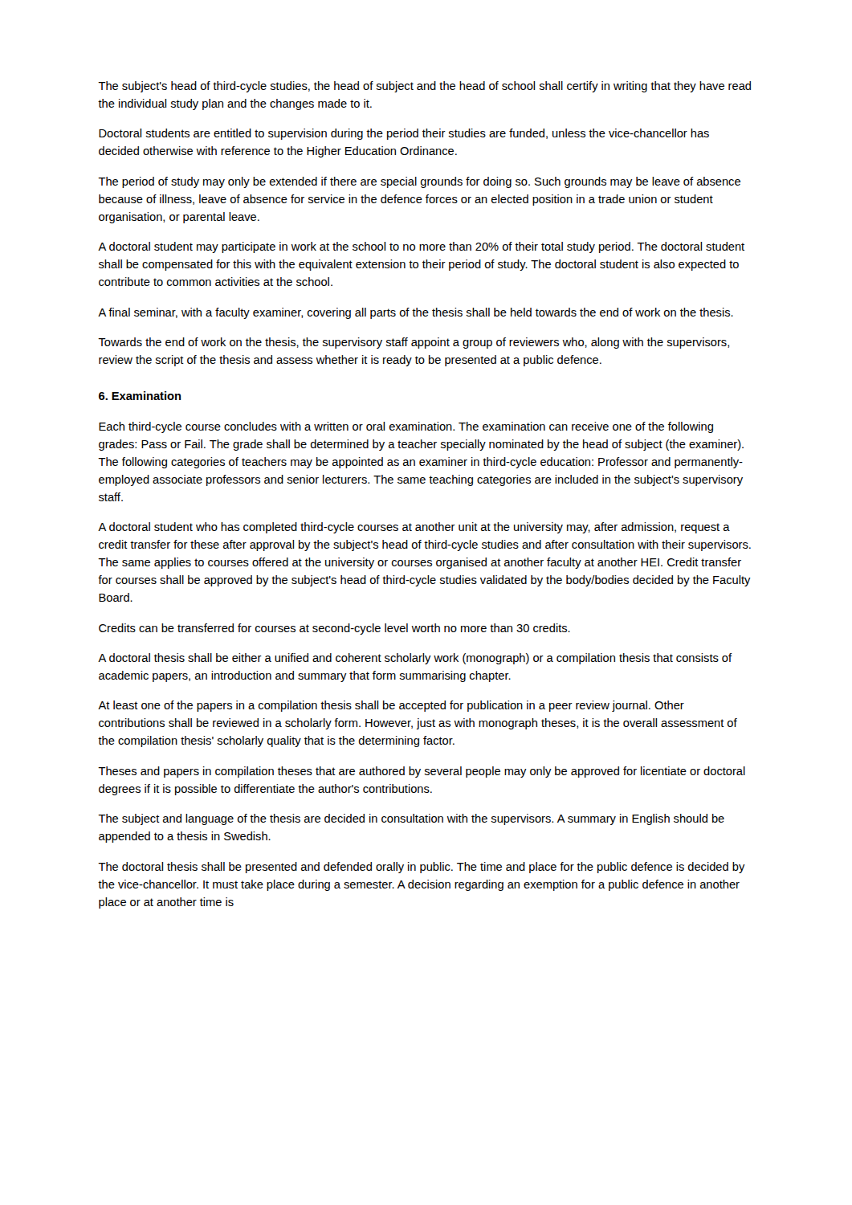The subject's head of third-cycle studies, the head of subject and the head of school shall certify in writing that they have read the individual study plan and the changes made to it.
Doctoral students are entitled to supervision during the period their studies are funded, unless the vice-chancellor has decided otherwise with reference to the Higher Education Ordinance.
The period of study may only be extended if there are special grounds for doing so. Such grounds may be leave of absence because of illness, leave of absence for service in the defence forces or an elected position in a trade union or student organisation, or parental leave.
A doctoral student may participate in work at the school to no more than 20% of their total study period. The doctoral student shall be compensated for this with the equivalent extension to their period of study. The doctoral student is also expected to contribute to common activities at the school.
A final seminar, with a faculty examiner, covering all parts of the thesis shall be held towards the end of work on the thesis.
Towards the end of work on the thesis, the supervisory staff appoint a group of reviewers who, along with the supervisors, review the script of the thesis and assess whether it is ready to be presented at a public defence.
6. Examination
Each third-cycle course concludes with a written or oral examination. The examination can receive one of the following grades: Pass or Fail. The grade shall be determined by a teacher specially nominated by the head of subject (the examiner). The following categories of teachers may be appointed as an examiner in third-cycle education: Professor and permanently-employed associate professors and senior lecturers. The same teaching categories are included in the subject's supervisory staff.
A doctoral student who has completed third-cycle courses at another unit at the university may, after admission, request a credit transfer for these after approval by the subject's head of third-cycle studies and after consultation with their supervisors. The same applies to courses offered at the university or courses organised at another faculty at another HEI. Credit transfer for courses shall be approved by the subject's head of third-cycle studies validated by the body/bodies decided by the Faculty Board.
Credits can be transferred for courses at second-cycle level worth no more than 30 credits.
A doctoral thesis shall be either a unified and coherent scholarly work (monograph) or a compilation thesis that consists of academic papers, an introduction and summary that form summarising chapter.
At least one of the papers in a compilation thesis shall be accepted for publication in a peer review journal. Other contributions shall be reviewed in a scholarly form. However, just as with monograph theses, it is the overall assessment of the compilation thesis' scholarly quality that is the determining factor.
Theses and papers in compilation theses that are authored by several people may only be approved for licentiate or doctoral degrees if it is possible to differentiate the author's contributions.
The subject and language of the thesis are decided in consultation with the supervisors. A summary in English should be appended to a thesis in Swedish.
The doctoral thesis shall be presented and defended orally in public. The time and place for the public defence is decided by the vice-chancellor. It must take place during a semester. A decision regarding an exemption for a public defence in another place or at another time is